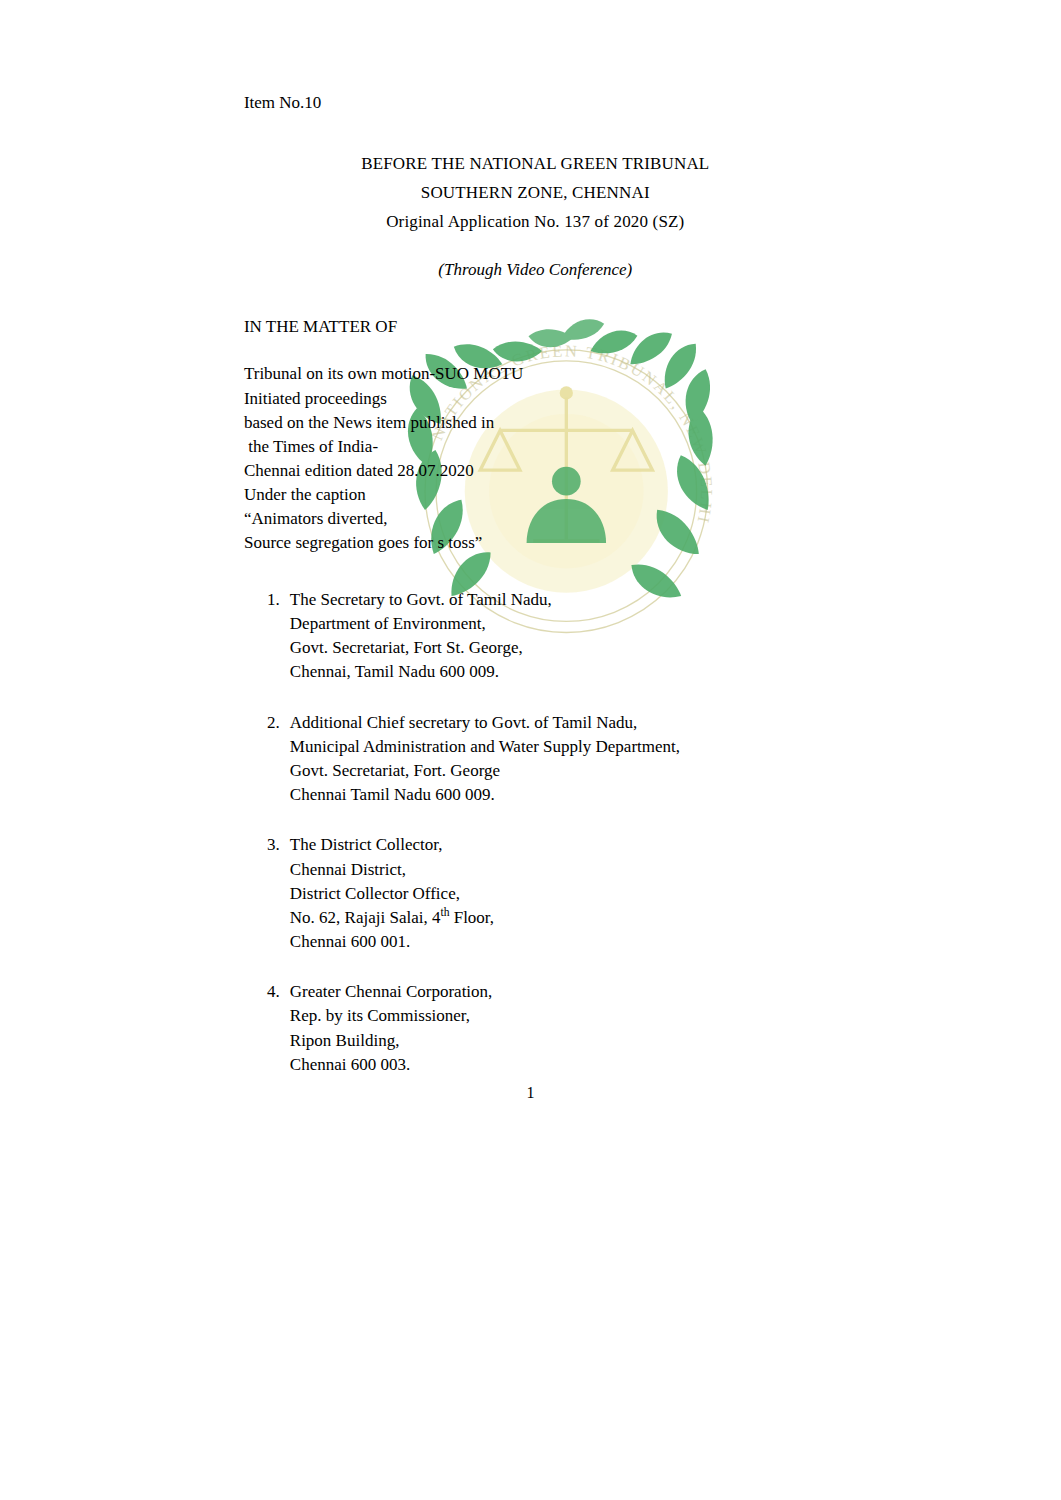NATIONAL GREEN TRIBUNAL, NEW DELHI
Item No.10
BEFORE THE NATIONAL GREEN TRIBUNAL
SOUTHERN ZONE, CHENNAI
Original Application No. 137 of 2020 (SZ)
(Through Video Conference)
IN THE MATTER OF
Tribunal on its own motion-SUO MOTU
Initiated proceedings
based on the News item published in
the Times of India-
Chennai edition dated 28.07.2020
Under the caption
“Animators diverted,
Source segregation goes for s toss”
The Secretary to Govt. of Tamil Nadu,
Department of Environment,
Govt. Secretariat, Fort St. George,
Chennai, Tamil Nadu 600 009.
Additional Chief secretary to Govt. of Tamil Nadu,
Municipal Administration and Water Supply Department,
Govt. Secretariat, Fort. George
Chennai Tamil Nadu 600 009.
The District Collector,
Chennai District,
District Collector Office,
No. 62, Rajaji Salai, 4th Floor,
Chennai 600 001.
Greater Chennai Corporation,
Rep. by its Commissioner,
Ripon Building,
Chennai 600 003.
1